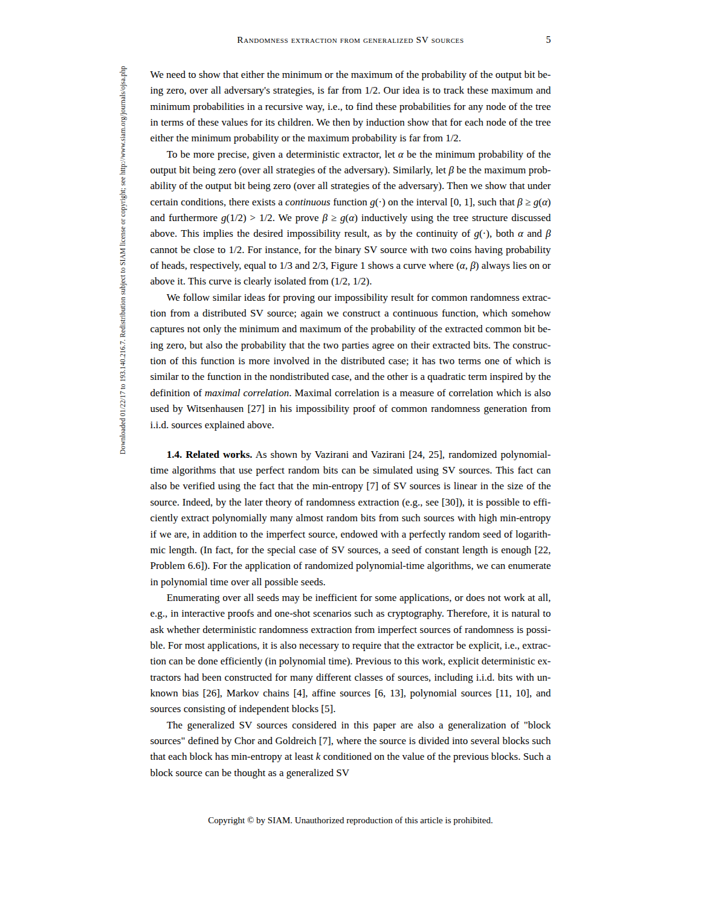Downloaded 01/22/17 to 193.140.216.7. Redistribution subject to SIAM license or copyright; see http://www.siam.org/journals/ojsa.php
Randomness extraction from generalized SV sources 5
We need to show that either the minimum or the maximum of the probability of the output bit being zero, over all adversary's strategies, is far from 1/2. Our idea is to track these maximum and minimum probabilities in a recursive way, i.e., to find these probabilities for any node of the tree in terms of these values for its children. We then by induction show that for each node of the tree either the minimum probability or the maximum probability is far from 1/2.
To be more precise, given a deterministic extractor, let α be the minimum probability of the output bit being zero (over all strategies of the adversary). Similarly, let β be the maximum probability of the output bit being zero (over all strategies of the adversary). Then we show that under certain conditions, there exists a continuous function g(·) on the interval [0, 1], such that β ≥ g(α) and furthermore g(1/2) > 1/2. We prove β ≥ g(α) inductively using the tree structure discussed above. This implies the desired impossibility result, as by the continuity of g(·), both α and β cannot be close to 1/2. For instance, for the binary SV source with two coins having probability of heads, respectively, equal to 1/3 and 2/3, Figure 1 shows a curve where (α, β) always lies on or above it. This curve is clearly isolated from (1/2, 1/2).
We follow similar ideas for proving our impossibility result for common randomness extraction from a distributed SV source; again we construct a continuous function, which somehow captures not only the minimum and maximum of the probability of the extracted common bit being zero, but also the probability that the two parties agree on their extracted bits. The construction of this function is more involved in the distributed case; it has two terms one of which is similar to the function in the nondistributed case, and the other is a quadratic term inspired by the definition of maximal correlation. Maximal correlation is a measure of correlation which is also used by Witsenhausen [27] in his impossibility proof of common randomness generation from i.i.d. sources explained above.
1.4. Related works. As shown by Vazirani and Vazirani [24, 25], randomized polynomial-time algorithms that use perfect random bits can be simulated using SV sources. This fact can also be verified using the fact that the min-entropy [7] of SV sources is linear in the size of the source. Indeed, by the later theory of randomness extraction (e.g., see [30]), it is possible to efficiently extract polynomially many almost random bits from such sources with high min-entropy if we are, in addition to the imperfect source, endowed with a perfectly random seed of logarithmic length. (In fact, for the special case of SV sources, a seed of constant length is enough [22, Problem 6.6]). For the application of randomized polynomial-time algorithms, we can enumerate in polynomial time over all possible seeds.
Enumerating over all seeds may be inefficient for some applications, or does not work at all, e.g., in interactive proofs and one-shot scenarios such as cryptography. Therefore, it is natural to ask whether deterministic randomness extraction from imperfect sources of randomness is possible. For most applications, it is also necessary to require that the extractor be explicit, i.e., extraction can be done efficiently (in polynomial time). Previous to this work, explicit deterministic extractors had been constructed for many different classes of sources, including i.i.d. bits with unknown bias [26], Markov chains [4], affine sources [6, 13], polynomial sources [11, 10], and sources consisting of independent blocks [5].
The generalized SV sources considered in this paper are also a generalization of "block sources" defined by Chor and Goldreich [7], where the source is divided into several blocks such that each block has min-entropy at least k conditioned on the value of the previous blocks. Such a block source can be thought as a generalized SV
Copyright © by SIAM. Unauthorized reproduction of this article is prohibited.